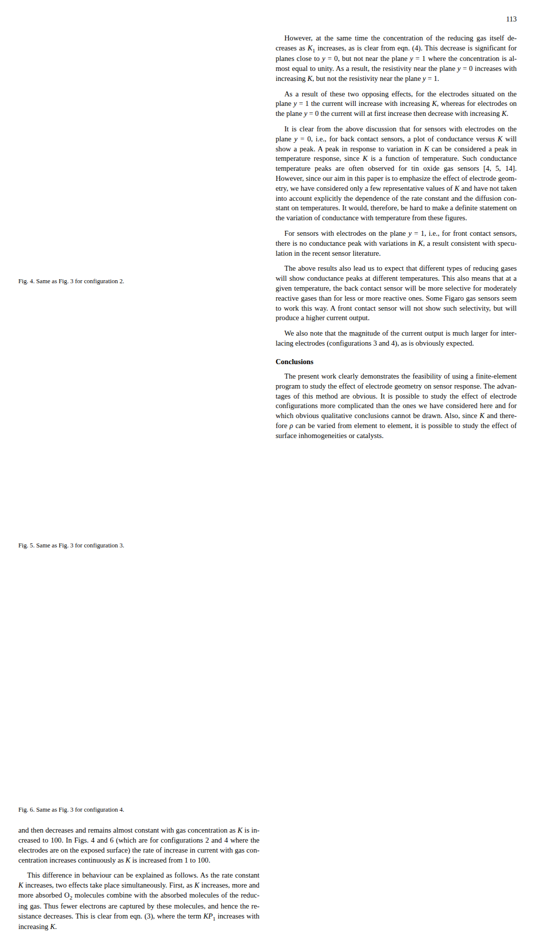113
Fig. 4. Same as Fig. 3 for configuration 2.
Fig. 5. Same as Fig. 3 for configuration 3.
Fig. 6. Same as Fig. 3 for configuration 4.
and then decreases and remains almost constant with gas concentration as K is increased to 100. In Figs. 4 and 6 (which are for configurations 2 and 4 where the electrodes are on the exposed surface) the rate of increase in current with gas concentration increases continuously as K is increased from 1 to 100.
This difference in behaviour can be explained as follows. As the rate constant K increases, two effects take place simultaneously. First, as K increases, more and more absorbed O2 molecules combine with the absorbed molecules of the reducing gas. Thus fewer electrons are captured by these molecules, and hence the resistance decreases. This is clear from eqn. (3), where the term KP1 increases with increasing K.
However, at the same time the concentration of the reducing gas itself decreases as K1 increases, as is clear from eqn. (4). This decrease is significant for planes close to y = 0, but not near the plane y = 1 where the concentration is almost equal to unity. As a result, the resistivity near the plane y = 0 increases with increasing K, but not the resistivity near the plane y = 1.
As a result of these two opposing effects, for the electrodes situated on the plane y = 1 the current will increase with increasing K, whereas for electrodes on the plane y = 0 the current will at first increase then decrease with increasing K.
It is clear from the above discussion that for sensors with electrodes on the plane y = 0, i.e., for back contact sensors, a plot of conductance versus K will show a peak. A peak in response to variation in K can be considered a peak in temperature response, since K is a function of temperature. Such conductance temperature peaks are often observed for tin oxide gas sensors [4, 5, 14]. However, since our aim in this paper is to emphasize the effect of electrode geometry, we have considered only a few representative values of K and have not taken into account explicitly the dependence of the rate constant and the diffusion constant on temperatures. It would, therefore, be hard to make a definite statement on the variation of conductance with temperature from these figures.
For sensors with electrodes on the plane y = 1, i.e., for front contact sensors, there is no conductance peak with variations in K, a result consistent with speculation in the recent sensor literature.
The above results also lead us to expect that different types of reducing gases will show conductance peaks at different temperatures. This also means that at a given temperature, the back contact sensor will be more selective for moderately reactive gases than for less or more reactive ones. Some Figaro gas sensors seem to work this way. A front contact sensor will not show such selectivity, but will produce a higher current output.
We also note that the magnitude of the current output is much larger for interlacing electrodes (configurations 3 and 4), as is obviously expected.
Conclusions
The present work clearly demonstrates the feasibility of using a finite-element program to study the effect of electrode geometry on sensor response. The advantages of this method are obvious. It is possible to study the effect of electrode configurations more complicated than the ones we have considered here and for which obvious qualitative conclusions cannot be drawn. Also, since K and therefore ρ can be varied from element to element, it is possible to study the effect of surface inhomogeneities or catalysts.